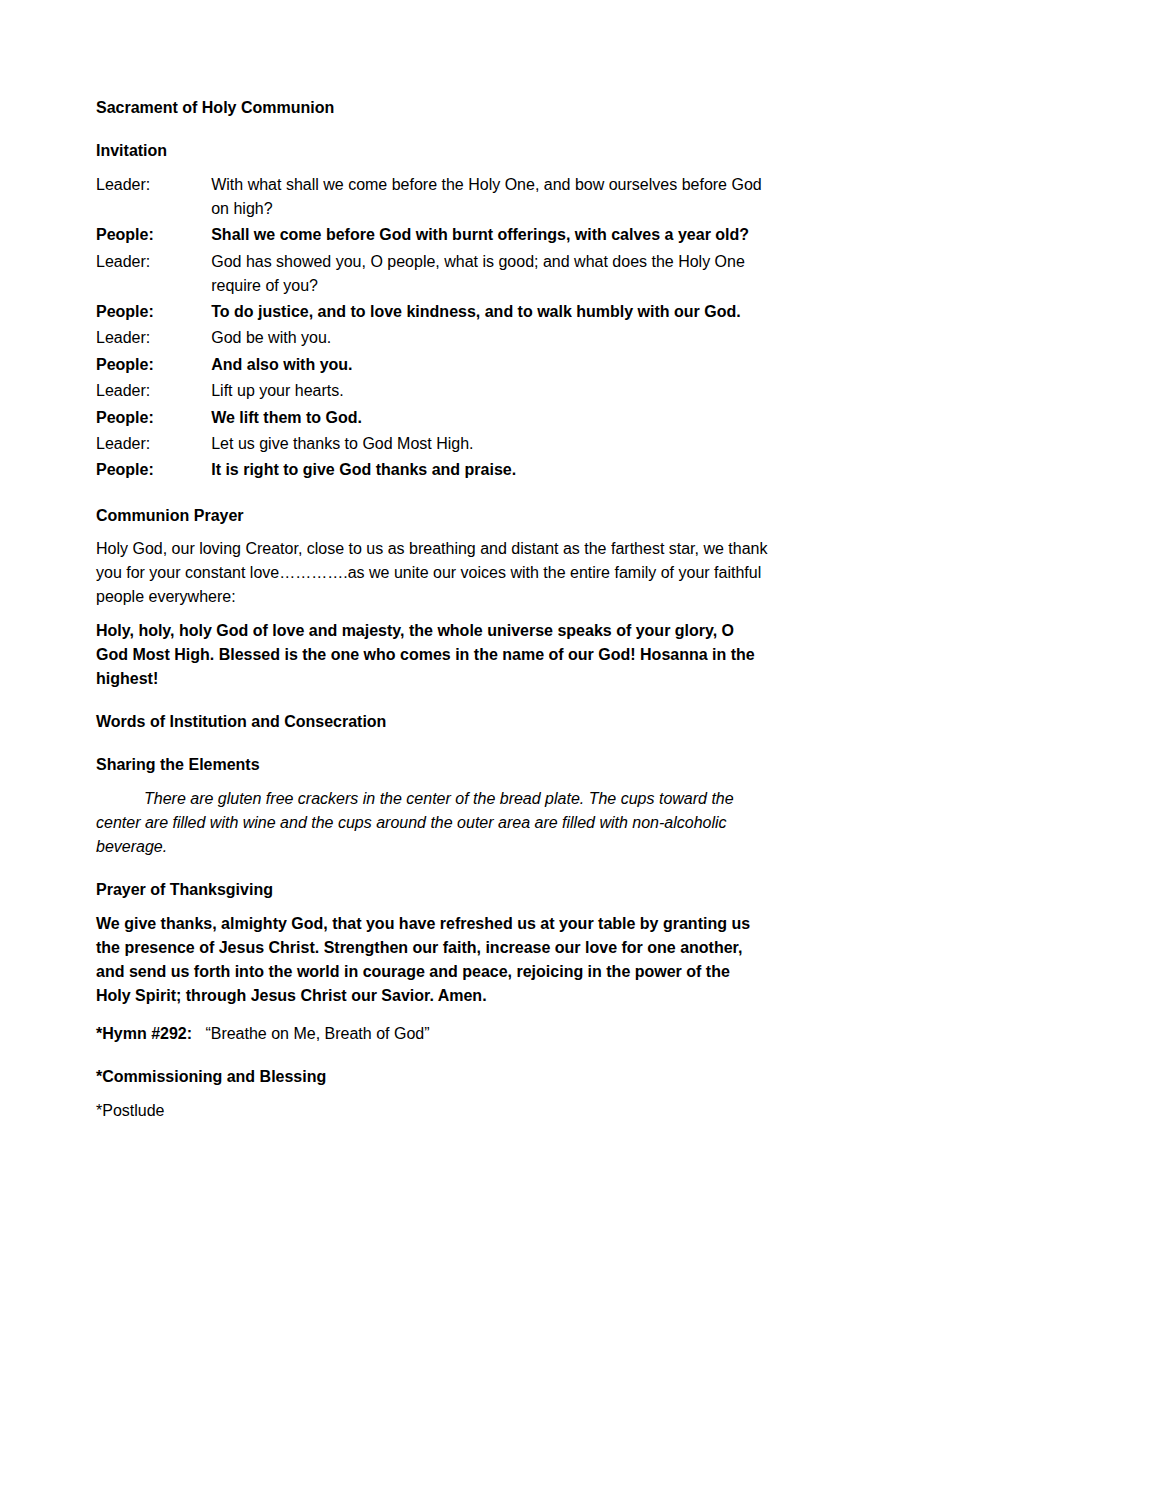Sacrament of Holy Communion
Invitation
| Leader: | With what shall we come before the Holy One, and bow ourselves before God on high? |
| People: | Shall we come before God with burnt offerings, with calves a year old? |
| Leader: | God has showed you, O people, what is good; and what does the Holy One require of you? |
| People: | To do justice, and to love kindness, and to walk humbly with our God. |
| Leader: | God be with you. |
| People: | And also with you. |
| Leader: | Lift up your hearts. |
| People: | We lift them to God. |
| Leader: | Let us give thanks to God Most High. |
| People: | It is right to give God thanks and praise. |
Communion Prayer
Holy God, our loving Creator, close to us as breathing and distant as the farthest star, we thank you for your constant love………….as we unite our voices with the entire family of your faithful people everywhere:
Holy, holy, holy God of love and majesty, the whole universe speaks of your glory, O God Most High. Blessed is the one who comes in the name of our God! Hosanna in the highest!
Words of Institution and Consecration
Sharing the Elements
There are gluten free crackers in the center of the bread plate. The cups toward the center are filled with wine and the cups around the outer area are filled with non-alcoholic beverage.
Prayer of Thanksgiving
We give thanks, almighty God, that you have refreshed us at your table by granting us the presence of Jesus Christ. Strengthen our faith, increase our love for one another, and send us forth into the world in courage and peace, rejoicing in the power of the Holy Spirit; through Jesus Christ our Savior. Amen.
*Hymn #292: “Breathe on Me, Breath of God”
*Commissioning and Blessing
*Postlude